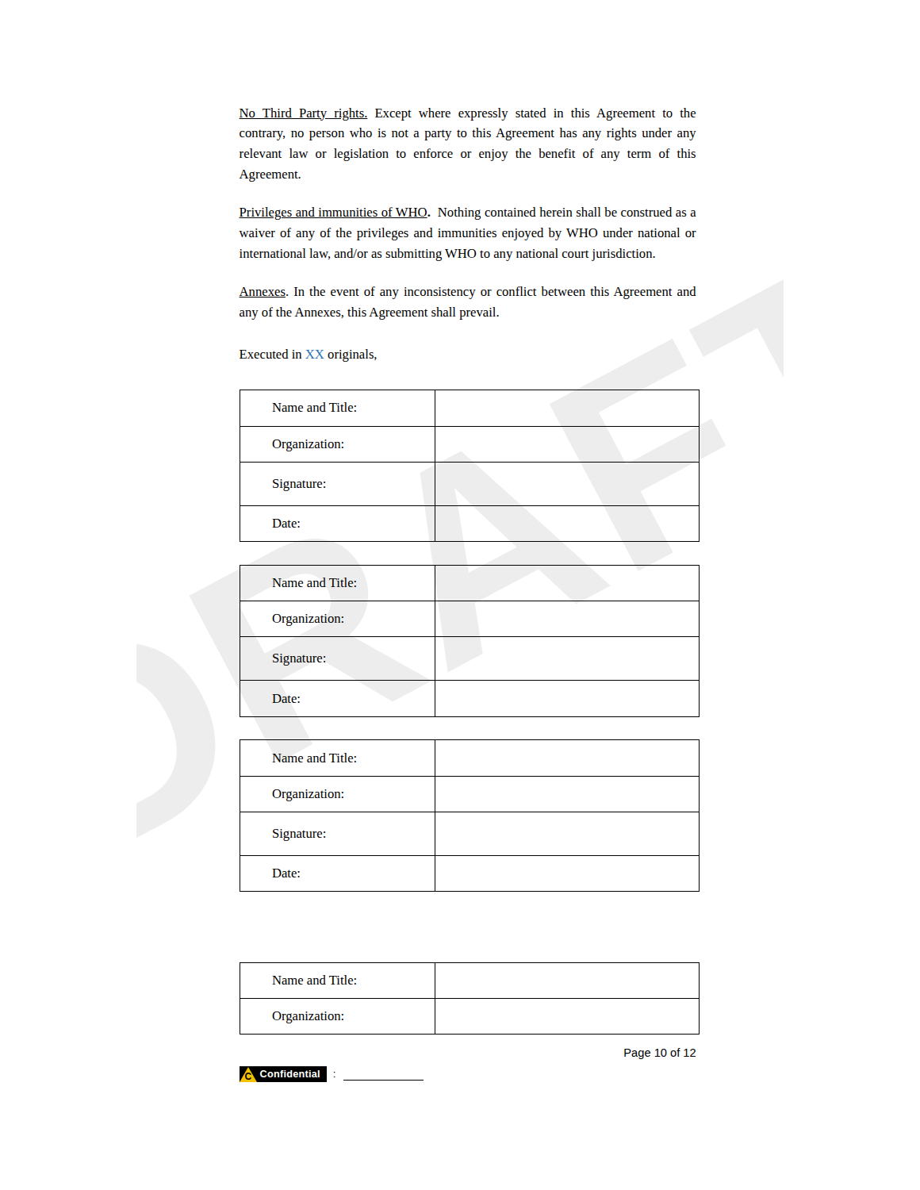DRAFT
No Third Party rights. Except where expressly stated in this Agreement to the contrary, no person who is not a party to this Agreement has any rights under any relevant law or legislation to enforce or enjoy the benefit of any term of this Agreement.
Privileges and immunities of WHO. Nothing contained herein shall be construed as a waiver of any of the privileges and immunities enjoyed by WHO under national or international law, and/or as submitting WHO to any national court jurisdiction.
Annexes. In the event of any inconsistency or conflict between this Agreement and any of the Annexes, this Agreement shall prevail.
Executed in XX originals,
| Name and Title: | |
| Organization: | |
| Signature: | |
| Date: | |
| Name and Title: | |
| Organization: | |
| Signature: | |
| Date: | |
| Name and Title: | |
| Organization: | |
| Signature: | |
| Date: | |
| Name and Title: | |
| Organization: | |
Page 10 of 12
C Confidential :